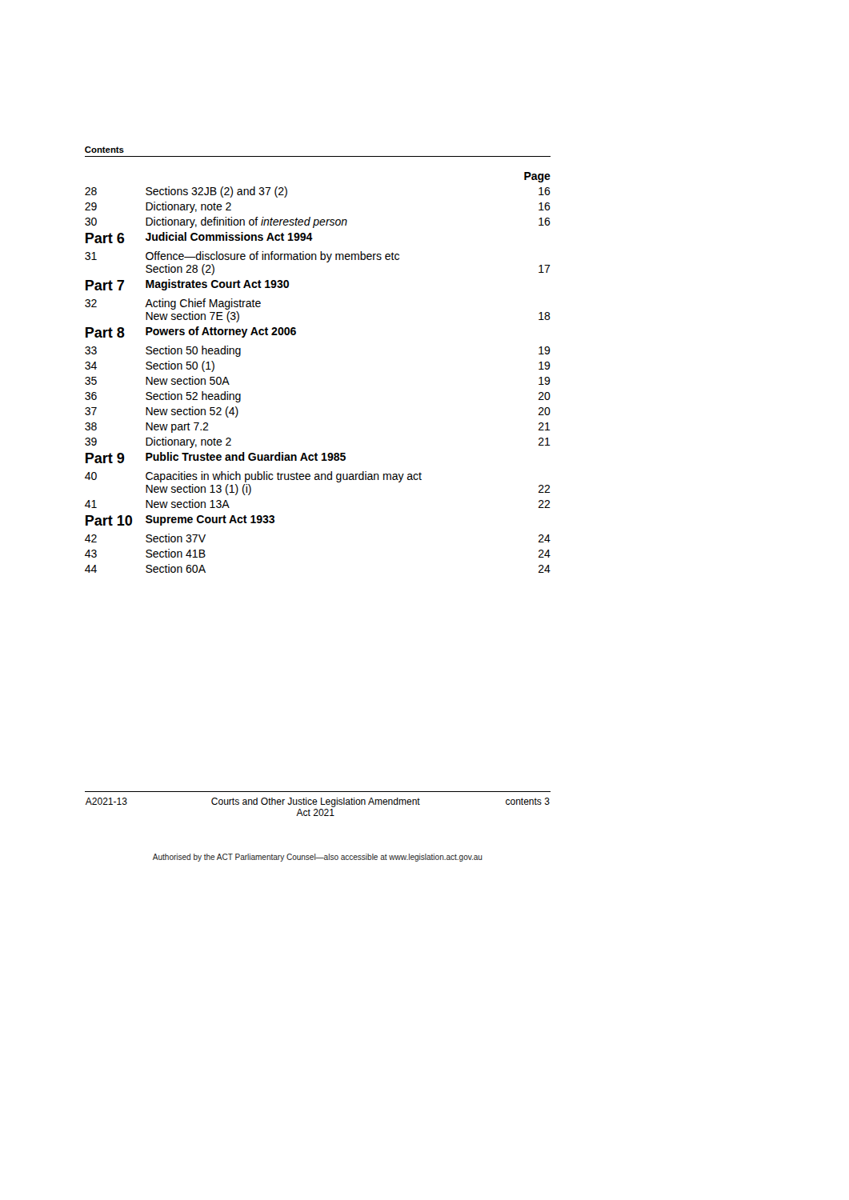Contents
| | | Page |
| 28 | Sections 32JB (2) and 37 (2) | 16 |
| 29 | Dictionary, note 2 | 16 |
| 30 | Dictionary, definition of interested person | 16 |
| Part 6 | Judicial Commissions Act 1994 | |
| 31 | Offence—disclosure of information by members etc Section 28 (2) | 17 |
| Part 7 | Magistrates Court Act 1930 | |
| 32 | Acting Chief Magistrate New section 7E (3) | 18 |
| Part 8 | Powers of Attorney Act 2006 | |
| 33 | Section 50 heading | 19 |
| 34 | Section 50 (1) | 19 |
| 35 | New section 50A | 19 |
| 36 | Section 52 heading | 20 |
| 37 | New section 52 (4) | 20 |
| 38 | New part 7.2 | 21 |
| 39 | Dictionary, note 2 | 21 |
| Part 9 | Public Trustee and Guardian Act 1985 | |
| 40 | Capacities in which public trustee and guardian may act New section 13 (1) (i) | 22 |
| 41 | New section 13A | 22 |
| Part 10 | Supreme Court Act 1933 | |
| 42 | Section 37V | 24 |
| 43 | Section 41B | 24 |
| 44 | Section 60A | 24 |
| A2021-13 | Courts and Other Justice Legislation Amendment Act 2021 | contents 3 |
Authorised by the ACT Parliamentary Counsel—also accessible at www.legislation.act.gov.au